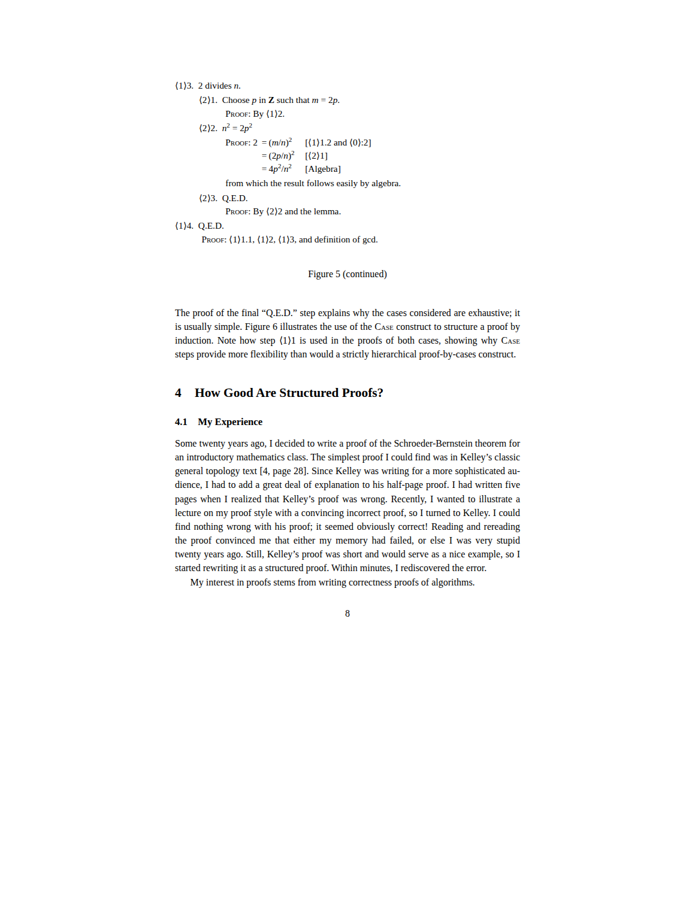⟨1⟩3. 2 divides n.
⟨2⟩1. Choose p in Z such that m = 2p.
Proof: By ⟨1⟩2.
⟨2⟩2. n2 = 2p2
| Proof : 2 | = | ( m / n ) 2 | [⟨1⟩1.2 and ⟨0⟩:2] |
| | = | (2 p / n ) 2 | [⟨2⟩1] |
| | = | 4 p 2 / n 2 | [Algebra] |
from which the result follows easily by algebra.
⟨2⟩3. Q.E.D.
Proof: By ⟨2⟩2 and the lemma.
⟨1⟩4. Q.E.D.
Proof: ⟨1⟩1.1, ⟨1⟩2, ⟨1⟩3, and definition of gcd.
Figure 5 (continued)
The proof of the final “Q.E.D.” step explains why the cases considered are exhaustive; it is usually simple. Figure 6 illustrates the use of the Case construct to structure a proof by induction. Note how step ⟨1⟩1 is used in the proofs of both cases, showing why Case steps provide more flexibility than would a strictly hierarchical proof-by-cases construct.
4 How Good Are Structured Proofs?
4.1 My Experience
Some twenty years ago, I decided to write a proof of the Schroeder-Bernstein theorem for an introductory mathematics class. The simplest proof I could find was in Kelley’s classic general topology text [4, page 28]. Since Kelley was writing for a more sophisticated audience, I had to add a great deal of explanation to his half-page proof. I had written five pages when I realized that Kelley’s proof was wrong. Recently, I wanted to illustrate a lecture on my proof style with a convincing incorrect proof, so I turned to Kelley. I could find nothing wrong with his proof; it seemed obviously correct! Reading and rereading the proof convinced me that either my memory had failed, or else I was very stupid twenty years ago. Still, Kelley’s proof was short and would serve as a nice example, so I started rewriting it as a structured proof. Within minutes, I rediscovered the error.
My interest in proofs stems from writing correctness proofs of algorithms.
8